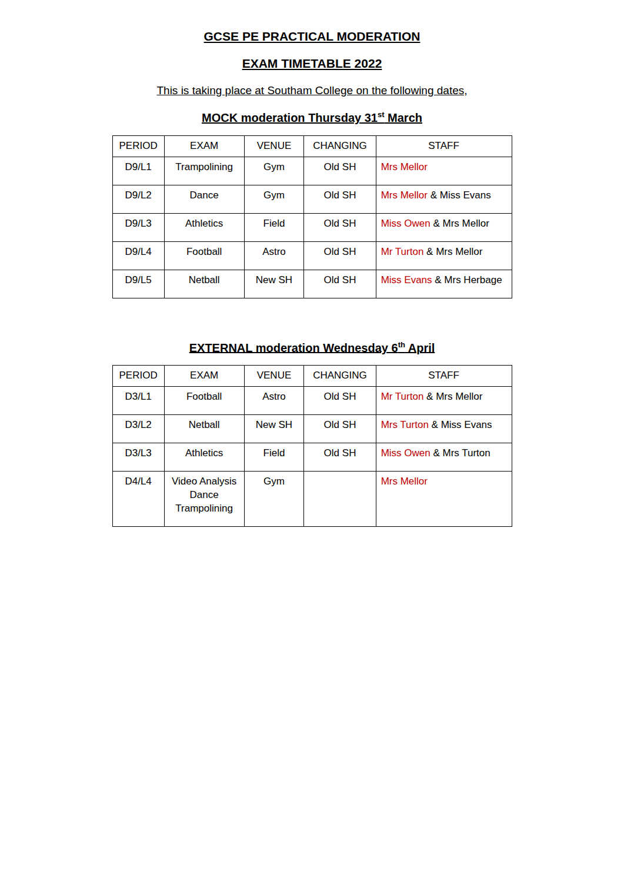GCSE PE PRACTICAL MODERATION
EXAM TIMETABLE 2022
This is taking place at Southam College on the following dates,
MOCK moderation Thursday 31st March
| PERIOD | EXAM | VENUE | CHANGING | STAFF |
| --- | --- | --- | --- | --- |
| D9/L1 | Trampolining | Gym | Old SH | Mrs Mellor |
| D9/L2 | Dance | Gym | Old SH | Mrs Mellor & Miss Evans |
| D9/L3 | Athletics | Field | Old SH | Miss Owen & Mrs Mellor |
| D9/L4 | Football | Astro | Old SH | Mr Turton & Mrs Mellor |
| D9/L5 | Netball | New SH | Old SH | Miss Evans & Mrs Herbage |
EXTERNAL moderation Wednesday 6th April
| PERIOD | EXAM | VENUE | CHANGING | STAFF |
| --- | --- | --- | --- | --- |
| D3/L1 | Football | Astro | Old SH | Mr Turton & Mrs Mellor |
| D3/L2 | Netball | New SH | Old SH | Mrs Turton & Miss Evans |
| D3/L3 | Athletics | Field | Old SH | Miss Owen & Mrs Turton |
| D4/L4 | Video Analysis Dance Trampolining | Gym | | Mrs Mellor |